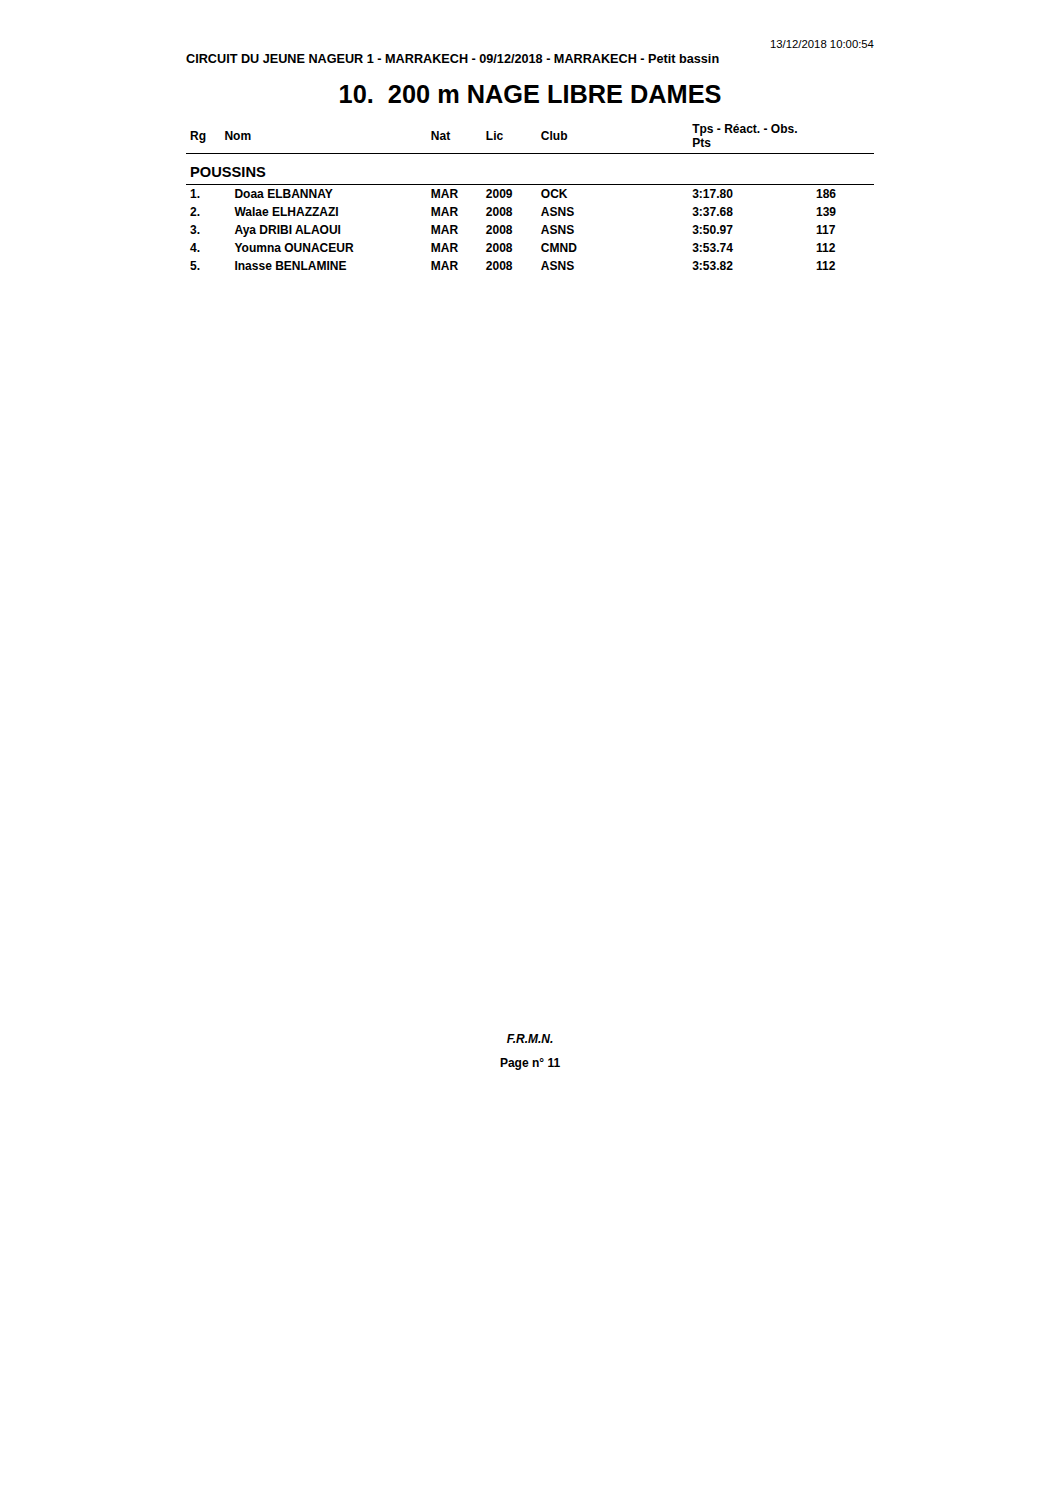13/12/2018 10:00:54
CIRCUIT DU JEUNE NAGEUR 1 - MARRAKECH - 09/12/2018 - MARRAKECH - Petit bassin
10. 200 m NAGE LIBRE DAMES
| Rg | Nom | Nat | Lic | Club | Tps - Réact. - Obs. Pts | |
| --- | --- | --- | --- | --- | --- | --- |
| POUSSINS | |
| 1. | Doaa ELBANNAY | MAR | 2009 | OCK | 3:17.80 | 186 |
| 2. | Walae ELHAZZAZI | MAR | 2008 | ASNS | 3:37.68 | 139 |
| 3. | Aya DRIBI ALAOUI | MAR | 2008 | ASNS | 3:50.97 | 117 |
| 4. | Youmna OUNACEUR | MAR | 2008 | CMND | 3:53.74 | 112 |
| 5. | Inasse BENLAMINE | MAR | 2008 | ASNS | 3:53.82 | 112 |
F.R.M.N.
Page n° 11